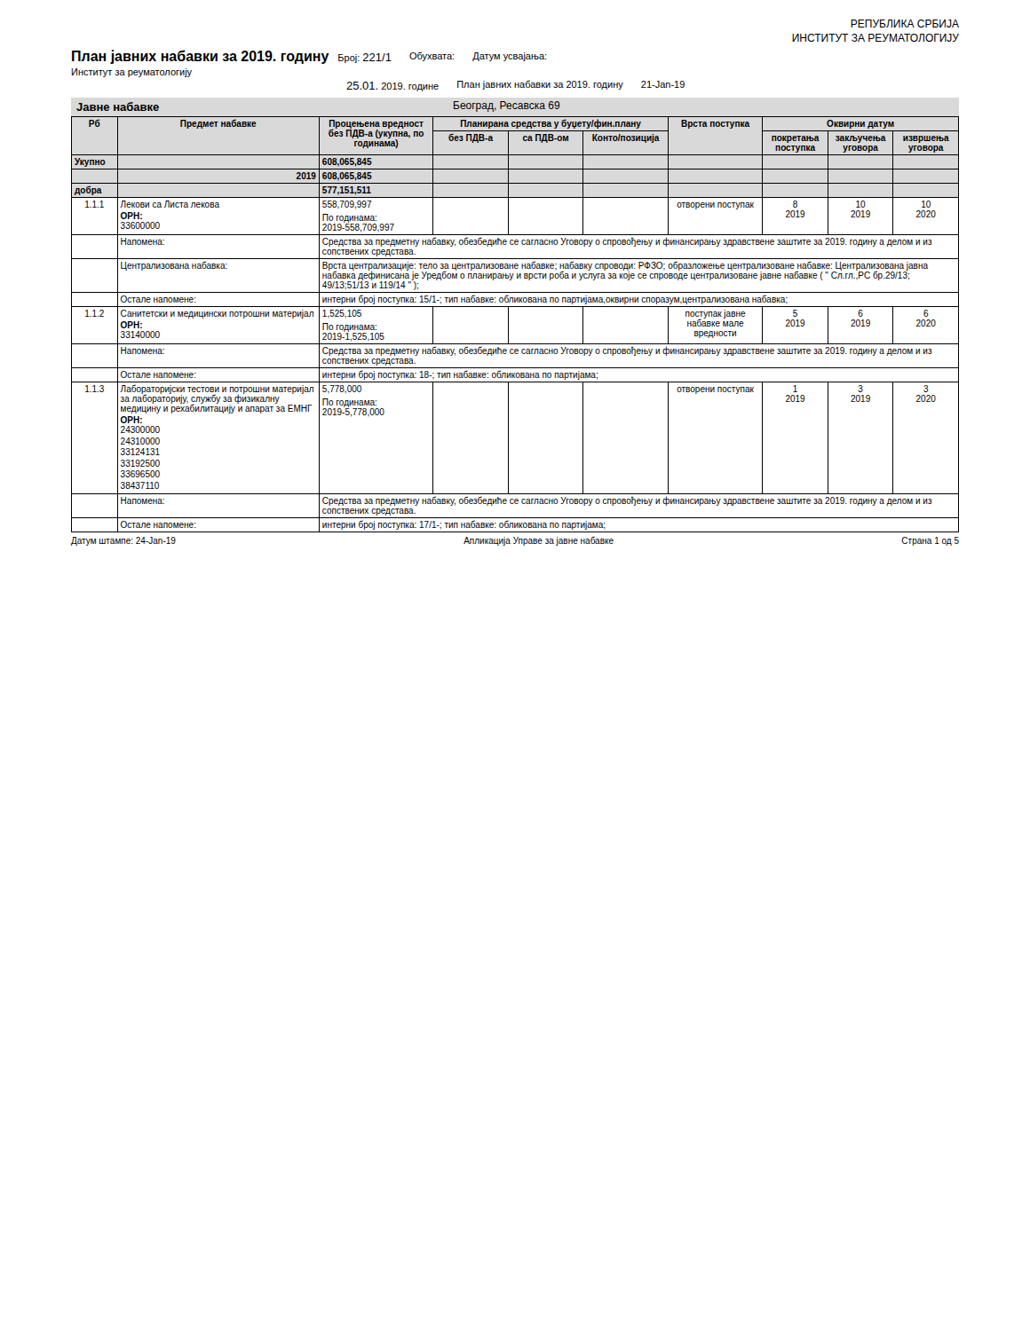РЕПУБЛИКА СРБИЈА
ИНСТИТУТ ЗА РЕУМАТОЛОГИЈУ
План јавних набавки за 2019. годину
Институт за реуматологију
Број: 221/1
Обухвата:
Датум усвајања:
25.01. 2019. године
План јавних набавки за 2019. годину
21-Jan-19
Јавне набавке Београд, Ресавска 69
| Рб | Предмет набавке | Процењена вредност без ПДВ-а (укупна, по годинама) | Планирана средства у буџету/фин.плану | Врста поступка | Оквирни датум |
| --- | --- | --- | --- | --- | --- |
| без ПДВ-а | са ПДВ-ом | Конто/позиција | покретања поступка | закључења уговора | извршења уговора |
| Укупно | | 608,065,845 | | | | | | | |
| | 2019 | 608,065,845 | | | | | | | |
| добра | | 577,151,511 | | | | | | | |
| 1.1.1 | Лекови са Листа лекова ОРН: 33600000 | 558,709,997 По годинама: 2019-558,709,997 | | | | отворени поступак | 8 2019 | 10 2019 | 10 2020 |
| | Напомена: | Средства за предметну набавку, обезбедиће се сагласно Уговору о спровођењу и финансирању здравствене заштите за 2019. годину а делом и из сопствених средстава. |
| | Централизована набавка: | Врста централизације: тело за централизоване набавке; набавку спроводи: РФЗО; образложење централизоване набавке: Централизована јавна набавка дефинисана је Уредбом о планирању и врсти роба и услуга за које се спроводе централизоване јавне набавке ( " Сл.гл.,РС бр.29/13; 49/13;51/13 и 119/14 " ); |
| | Остале напомене: | интерни број поступка: 15/1-; тип набавке: обликована по партијама,оквирни споразум,централизована набавка; |
| 1.1.2 | Санитетски и медицински потрошни материјал ОРН: 33140000 | 1,525,105 По годинама: 2019-1,525,105 | | | | поступак јавне набавке мале вредности | 5 2019 | 6 2019 | 6 2020 |
| | Напомена: | Средства за предметну набавку, обезбедиће се сагласно Уговору о спровођењу и финансирању здравствене заштите за 2019. годину а делом и из сопствених средстава. |
| | Остале напомене: | интерни број поступка: 18-; тип набавке: обликована по партијама; |
| 1.1.3 | Лабораторијски тестови и потрошни материјал за лабораторију, службу за физикалну медицину и рехабилитацију и апарат за ЕМНГ ОРН: 24300000 24310000 33124131 33192500 33696500 38437110 | 5,778,000 По годинама: 2019-5,778,000 | | | | отворени поступак | 1 2019 | 3 2019 | 3 2020 |
| | Напомена: | Средства за предметну набавку, обезбедиће се сагласно Уговору о спровођењу и финансирању здравствене заштите за 2019. годину а делом и из сопствених средстава. |
| | Остале напомене: | интерни број поступка: 17/1-; тип набавке: обликована по партијама; |
Датум штампе: 24-Jan-19
Апликација Управе за јавне набавке
Страна 1 од 5